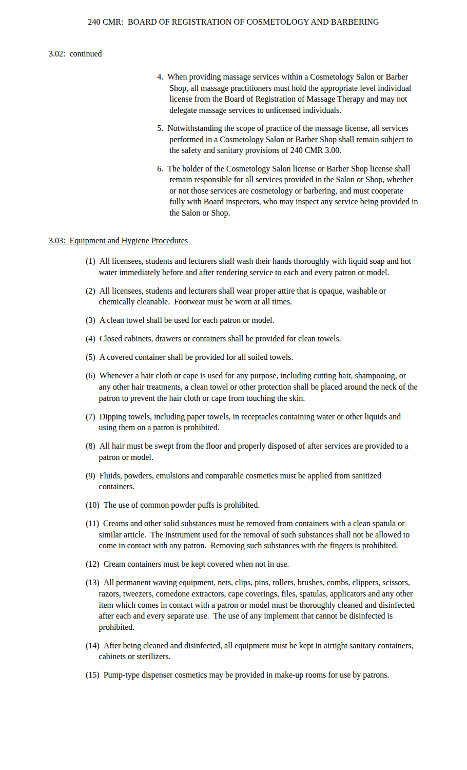240 CMR: BOARD OF REGISTRATION OF COSMETOLOGY AND BARBERING
3.02: continued
4. When providing massage services within a Cosmetology Salon or Barber Shop, all massage practitioners must hold the appropriate level individual license from the Board of Registration of Massage Therapy and may not delegate massage services to unlicensed individuals.
5. Notwithstanding the scope of practice of the massage license, all services performed in a Cosmetology Salon or Barber Shop shall remain subject to the safety and sanitary provisions of 240 CMR 3.00.
6. The holder of the Cosmetology Salon license or Barber Shop license shall remain responsible for all services provided in the Salon or Shop, whether or not those services are cosmetology or barbering, and must cooperate fully with Board inspectors, who may inspect any service being provided in the Salon or Shop.
3.03: Equipment and Hygiene Procedures
(1) All licensees, students and lecturers shall wash their hands thoroughly with liquid soap and hot water immediately before and after rendering service to each and every patron or model.
(2) All licensees, students and lecturers shall wear proper attire that is opaque, washable or chemically cleanable. Footwear must be worn at all times.
(3) A clean towel shall be used for each patron or model.
(4) Closed cabinets, drawers or containers shall be provided for clean towels.
(5) A covered container shall be provided for all soiled towels.
(6) Whenever a hair cloth or cape is used for any purpose, including cutting hair, shampooing, or any other hair treatments, a clean towel or other protection shall be placed around the neck of the patron to prevent the hair cloth or cape from touching the skin.
(7) Dipping towels, including paper towels, in receptacles containing water or other liquids and using them on a patron is prohibited.
(8) All hair must be swept from the floor and properly disposed of after services are provided to a patron or model.
(9) Fluids, powders, emulsions and comparable cosmetics must be applied from sanitized containers.
(10) The use of common powder puffs is prohibited.
(11) Creams and other solid substances must be removed from containers with a clean spatula or similar article. The instrument used for the removal of such substances shall not be allowed to come in contact with any patron. Removing such substances with the fingers is prohibited.
(12) Cream containers must be kept covered when not in use.
(13) All permanent waving equipment, nets, clips, pins, rollers, brushes, combs, clippers, scissors, razors, tweezers, comedone extractors, cape coverings, files, spatulas, applicators and any other item which comes in contact with a patron or model must be thoroughly cleaned and disinfected after each and every separate use. The use of any implement that cannot be disinfected is prohibited.
(14) After being cleaned and disinfected, all equipment must be kept in airtight sanitary containers, cabinets or sterilizers.
(15) Pump-type dispenser cosmetics may be provided in make-up rooms for use by patrons.